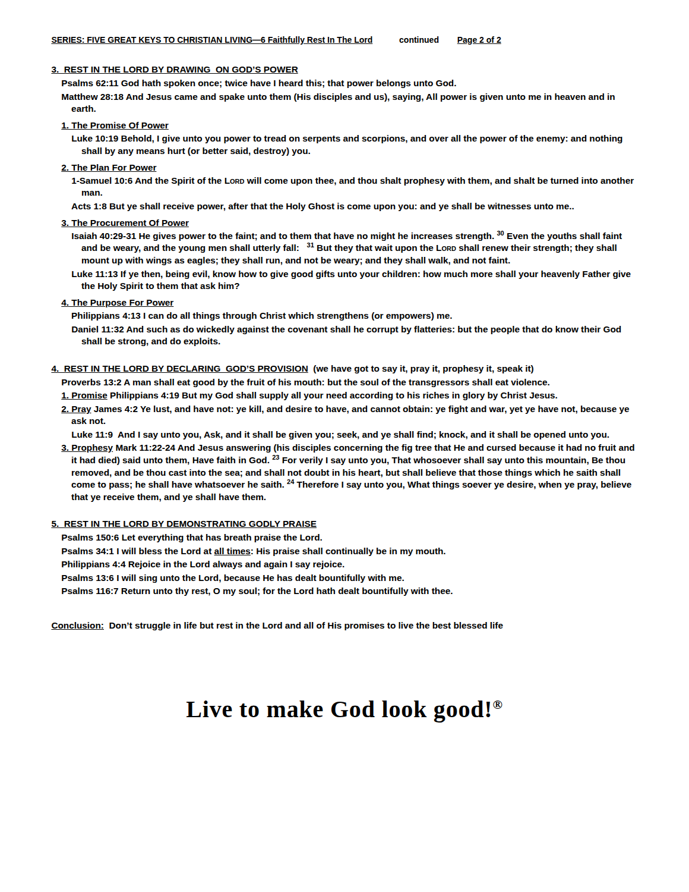SERIES: FIVE GREAT KEYS TO CHRISTIAN LIVING—6 Faithfully Rest In The Lord continued Page 2 of 2
3. REST IN THE LORD BY DRAWING ON GOD’S POWER
Psalms 62:11 God hath spoken once; twice have I heard this; that power belongs unto God.
Matthew 28:18 And Jesus came and spake unto them (His disciples and us), saying, All power is given unto me in heaven and in earth.
1. The Promise Of Power
Luke 10:19 Behold, I give unto you power to tread on serpents and scorpions, and over all the power of the enemy: and nothing shall by any means hurt (or better said, destroy) you.
2. The Plan For Power
1-Samuel 10:6 And the Spirit of the Lord will come upon thee, and thou shalt prophesy with them, and shalt be turned into another man.
Acts 1:8 But ye shall receive power, after that the Holy Ghost is come upon you: and ye shall be witnesses unto me..
3. The Procurement Of Power
Isaiah 40:29-31 He gives power to the faint; and to them that have no might he increases strength. 30 Even the youths shall faint and be weary, and the young men shall utterly fall: 31 But they that wait upon the Lord shall renew their strength; they shall mount up with wings as eagles; they shall run, and not be weary; and they shall walk, and not faint.
Luke 11:13 If ye then, being evil, know how to give good gifts unto your children: how much more shall your heavenly Father give the Holy Spirit to them that ask him?
4. The Purpose For Power
Philippians 4:13 I can do all things through Christ which strengthens (or empowers) me.
Daniel 11:32 And such as do wickedly against the covenant shall he corrupt by flatteries: but the people that do know their God shall be strong, and do exploits.
4. REST IN THE LORD BY DECLARING GOD’S PROVISION (we have got to say it, pray it, prophesy it, speak it)
Proverbs 13:2 A man shall eat good by the fruit of his mouth: but the soul of the transgressors shall eat violence.
1. Promise Philippians 4:19 But my God shall supply all your need according to his riches in glory by Christ Jesus.
2. Pray James 4:2 Ye lust, and have not: ye kill, and desire to have, and cannot obtain: ye fight and war, yet ye have not, because ye ask not.
Luke 11:9 And I say unto you, Ask, and it shall be given you; seek, and ye shall find; knock, and it shall be opened unto you.
3. Prophesy Mark 11:22-24 And Jesus answering (his disciples concerning the fig tree that He and cursed because it had no fruit and it had died) said unto them, Have faith in God. 23 For verily I say unto you, That whosoever shall say unto this mountain, Be thou removed, and be thou cast into the sea; and shall not doubt in his heart, but shall believe that those things which he saith shall come to pass; he shall have whatsoever he saith. 24 Therefore I say unto you, What things soever ye desire, when ye pray, believe that ye receive them, and ye shall have them.
5. REST IN THE LORD BY DEMONSTRATING GODLY PRAISE
Psalms 150:6 Let everything that has breath praise the Lord.
Psalms 34:1 I will bless the Lord at all times: His praise shall continually be in my mouth.
Philippians 4:4 Rejoice in the Lord always and again I say rejoice.
Psalms 13:6 I will sing unto the Lord, because He has dealt bountifully with me.
Psalms 116:7 Return unto thy rest, O my soul; for the Lord hath dealt bountifully with thee.
Conclusion: Don’t struggle in life but rest in the Lord and all of His promises to live the best blessed life
Live to make God look good!®